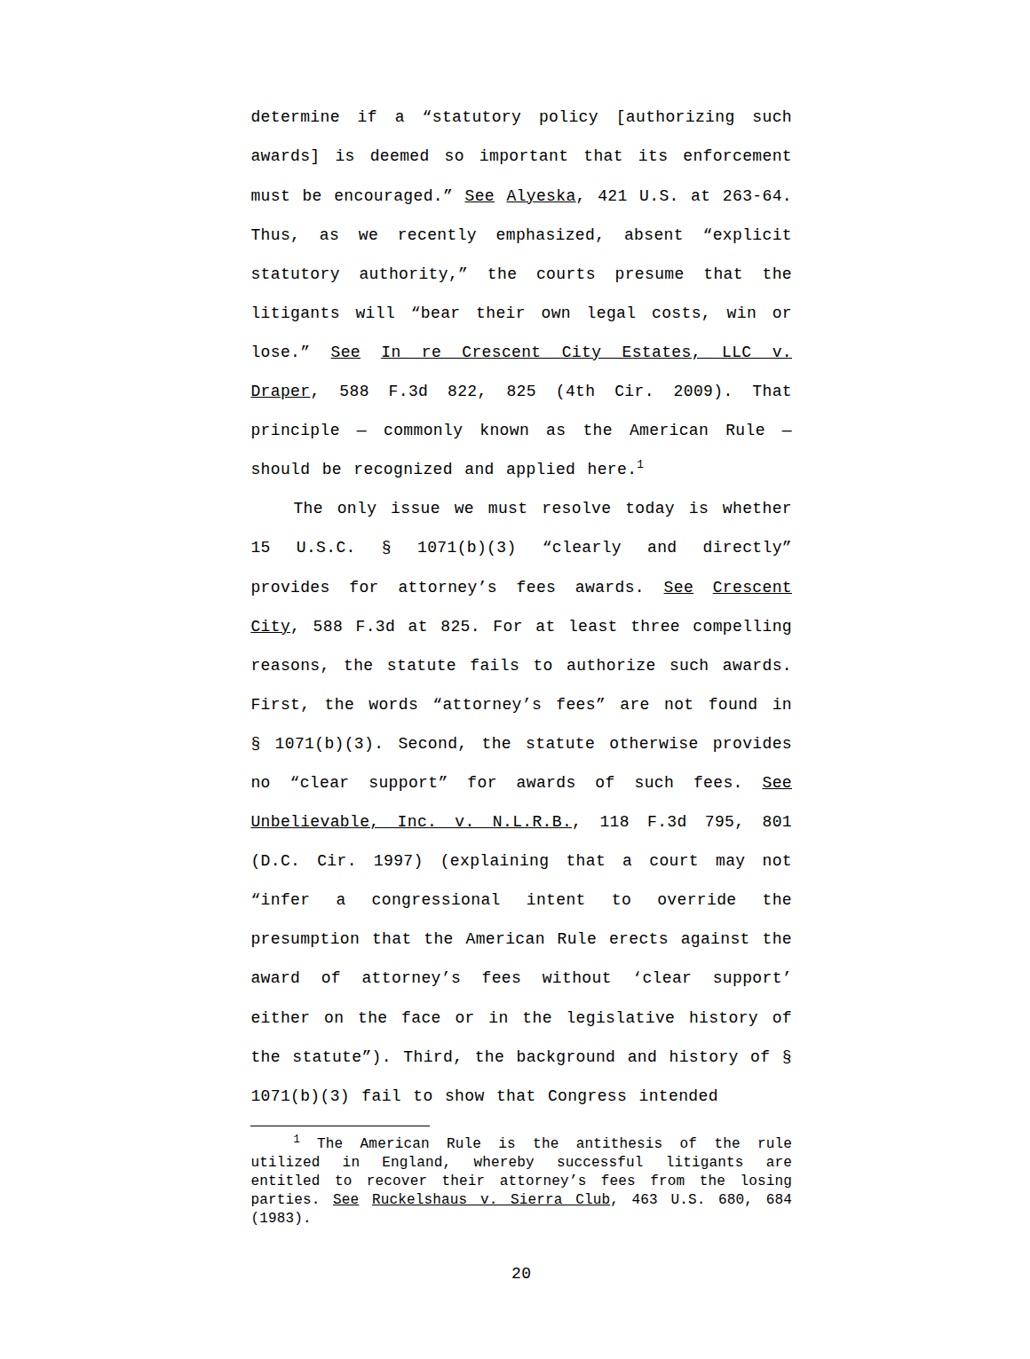determine if a “statutory policy [authorizing such awards] is deemed so important that its enforcement must be encouraged.” See Alyeska, 421 U.S. at 263-64. Thus, as we recently emphasized, absent “explicit statutory authority,” the courts presume that the litigants will “bear their own legal costs, win or lose.” See In re Crescent City Estates, LLC v. Draper, 588 F.3d 822, 825 (4th Cir. 2009). That principle — commonly known as the American Rule — should be recognized and applied here.1
The only issue we must resolve today is whether 15 U.S.C. § 1071(b)(3) “clearly and directly” provides for attorney’s fees awards. See Crescent City, 588 F.3d at 825. For at least three compelling reasons, the statute fails to authorize such awards. First, the words “attorney’s fees” are not found in § 1071(b)(3). Second, the statute otherwise provides no “clear support” for awards of such fees. See Unbelievable, Inc. v. N.L.R.B., 118 F.3d 795, 801 (D.C. Cir. 1997) (explaining that a court may not “infer a congressional intent to override the presumption that the American Rule erects against the award of attorney’s fees without ‘clear support’ either on the face or in the legislative history of the statute”). Third, the background and history of § 1071(b)(3) fail to show that Congress intended
1 The American Rule is the antithesis of the rule utilized in England, whereby successful litigants are entitled to recover their attorney’s fees from the losing parties. See Ruckelshaus v. Sierra Club, 463 U.S. 680, 684 (1983).
20